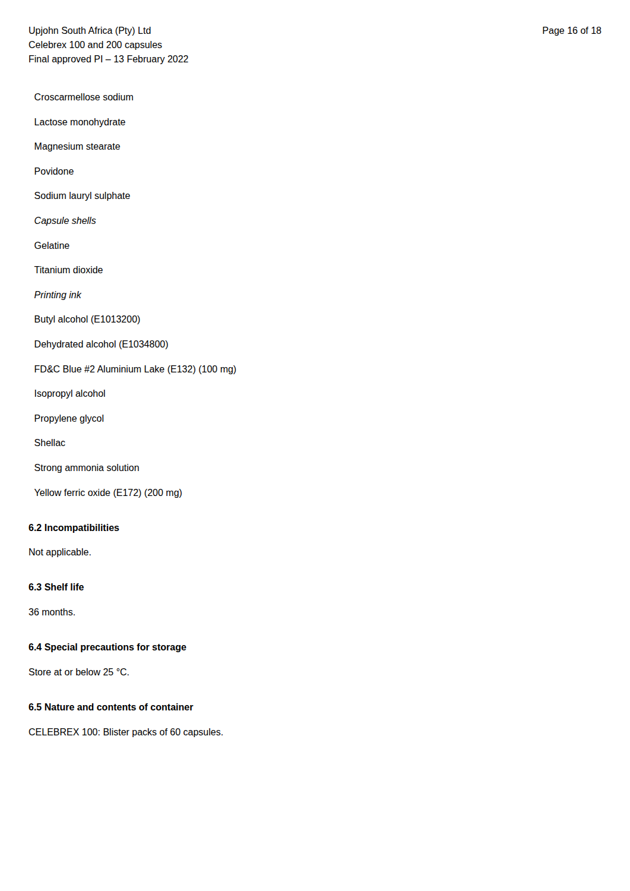Upjohn South Africa (Pty) Ltd Celebrex 100 and 200 capsules Final approved PI – 13 February 2022
Page 16 of 18
Croscarmellose sodium
Lactose monohydrate
Magnesium stearate
Povidone
Sodium lauryl sulphate
Capsule shells
Gelatine
Titanium dioxide
Printing ink
Butyl alcohol (E1013200)
Dehydrated alcohol (E1034800)
FD&C Blue #2 Aluminium Lake (E132) (100 mg)
Isopropyl alcohol
Propylene glycol
Shellac
Strong ammonia solution
Yellow ferric oxide (E172) (200 mg)
6.2 Incompatibilities
Not applicable.
6.3 Shelf life
36 months.
6.4 Special precautions for storage
Store at or below 25 °C.
6.5 Nature and contents of container
CELEBREX 100: Blister packs of 60 capsules.